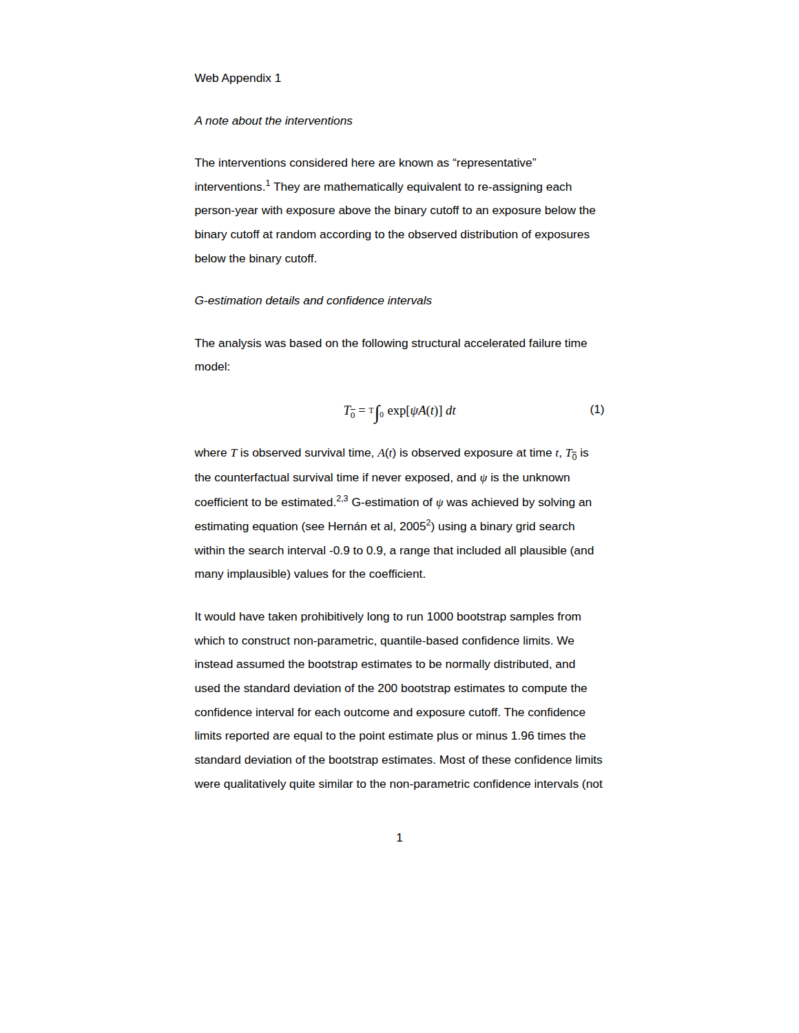Web Appendix 1
A note about the interventions
The interventions considered here are known as “representative” interventions.1 They are mathematically equivalent to re-assigning each person-year with exposure above the binary cutoff to an exposure below the binary cutoff at random according to the observed distribution of exposures below the binary cutoff.
G-estimation details and confidence intervals
The analysis was based on the following structural accelerated failure time model:
T0 = T∫ 0 exp[ψA(t)] dt (1)
where T is observed survival time, A(t) is observed exposure at time t, T0 is the counterfactual survival time if never exposed, and ψ is the unknown coefficient to be estimated.2,3 G-estimation of ψ was achieved by solving an estimating equation (see Hernán et al, 20052) using a binary grid search within the search interval -0.9 to 0.9, a range that included all plausible (and many implausible) values for the coefficient.
It would have taken prohibitively long to run 1000 bootstrap samples from which to construct non-parametric, quantile-based confidence limits. We instead assumed the bootstrap estimates to be normally distributed, and used the standard deviation of the 200 bootstrap estimates to compute the confidence interval for each outcome and exposure cutoff. The confidence limits reported are equal to the point estimate plus or minus 1.96 times the standard deviation of the bootstrap estimates. Most of these confidence limits were qualitatively quite similar to the non-parametric confidence intervals (not
1